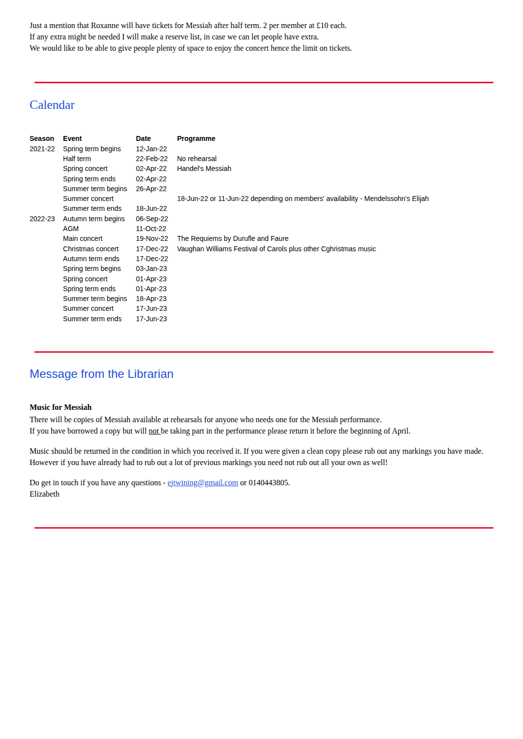Just a mention that Roxanne will have tickets for Messiah after half term. 2 per member at £10 each.
If any extra might be needed I will make a reserve list, in case we can let people have extra.
We would like to be able to give people plenty of space to enjoy the concert hence the limit on tickets.
Calendar
| Season | Event | Date | Programme |
| --- | --- | --- | --- |
| 2021-22 | Spring term begins | 12-Jan-22 | |
| | Half term | 22-Feb-22 | No rehearsal |
| | Spring concert | 02-Apr-22 | Handel's Messiah |
| | Spring term ends | 02-Apr-22 | |
| | Summer term begins | 26-Apr-22 | |
| | Summer concert | | 18-Jun-22 or 11-Jun-22 depending on members' availability - Mendelssohn's Elijah |
| | Summer term ends | 18-Jun-22 | |
| 2022-23 | Autumn term begins | 06-Sep-22 | |
| | AGM | 11-Oct-22 | |
| | Main concert | 19-Nov-22 | The Requiems by Durufle and Faure |
| | Christmas concert | 17-Dec-22 | Vaughan Williams Festival of Carols plus other Cghristmas music |
| | Autumn term ends | 17-Dec-22 | |
| | Spring term begins | 03-Jan-23 | |
| | Spring concert | 01-Apr-23 | |
| | Spring term ends | 01-Apr-23 | |
| | Summer term begins | 18-Apr-23 | |
| | Summer concert | 17-Jun-23 | |
| | Summer term ends | 17-Jun-23 | |
Message from the Librarian
Music for Messiah
There will be copies of Messiah available at rehearsals for anyone who needs one for the Messiah performance.
If you have borrowed a copy but will not be taking part in the performance please return it before the beginning of April.
Music should be returned in the condition in which you received it. If you were given a clean copy please rub out any markings you have made. However if you have already had to rub out a lot of previous markings you need not rub out all your own as well!
Do get in touch if you have any questions - ejtwining@gmail.com or 0140443805.
Elizabeth